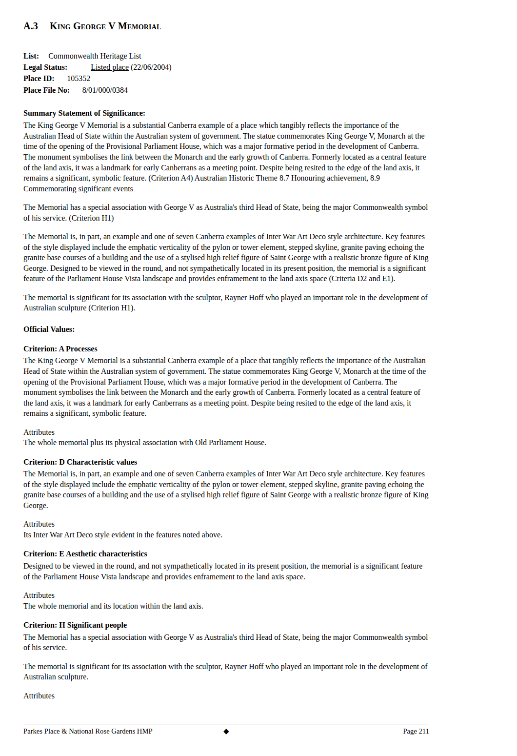A.3 King George V Memorial
List: Commonwealth Heritage List
Legal Status: Listed place (22/06/2004)
Place ID: 105352
Place File No: 8/01/000/0384
Summary Statement of Significance:
The King George V Memorial is a substantial Canberra example of a place which tangibly reflects the importance of the Australian Head of State within the Australian system of government. The statue commemorates King George V, Monarch at the time of the opening of the Provisional Parliament House, which was a major formative period in the development of Canberra. The monument symbolises the link between the Monarch and the early growth of Canberra. Formerly located as a central feature of the land axis, it was a landmark for early Canberrans as a meeting point. Despite being resited to the edge of the land axis, it remains a significant, symbolic feature. (Criterion A4) Australian Historic Theme 8.7 Honouring achievement, 8.9 Commemorating significant events
The Memorial has a special association with George V as Australia's third Head of State, being the major Commonwealth symbol of his service. (Criterion H1)
The Memorial is, in part, an example and one of seven Canberra examples of Inter War Art Deco style architecture. Key features of the style displayed include the emphatic verticality of the pylon or tower element, stepped skyline, granite paving echoing the granite base courses of a building and the use of a stylised high relief figure of Saint George with a realistic bronze figure of King George. Designed to be viewed in the round, and not sympathetically located in its present position, the memorial is a significant feature of the Parliament House Vista landscape and provides enframement to the land axis space (Criteria D2 and E1).
The memorial is significant for its association with the sculptor, Rayner Hoff who played an important role in the development of Australian sculpture (Criterion H1).
Official Values:
Criterion: A Processes
The King George V Memorial is a substantial Canberra example of a place that tangibly reflects the importance of the Australian Head of State within the Australian system of government. The statue commemorates King George V, Monarch at the time of the opening of the Provisional Parliament House, which was a major formative period in the development of Canberra. The monument symbolises the link between the Monarch and the early growth of Canberra. Formerly located as a central feature of the land axis, it was a landmark for early Canberrans as a meeting point. Despite being resited to the edge of the land axis, it remains a significant, symbolic feature.
Attributes
The whole memorial plus its physical association with Old Parliament House.
Criterion: D Characteristic values
The Memorial is, in part, an example and one of seven Canberra examples of Inter War Art Deco style architecture. Key features of the style displayed include the emphatic verticality of the pylon or tower element, stepped skyline, granite paving echoing the granite base courses of a building and the use of a stylised high relief figure of Saint George with a realistic bronze figure of King George.
Attributes
Its Inter War Art Deco style evident in the features noted above.
Criterion: E Aesthetic characteristics
Designed to be viewed in the round, and not sympathetically located in its present position, the memorial is a significant feature of the Parliament House Vista landscape and provides enframement to the land axis space.
Attributes
The whole memorial and its location within the land axis.
Criterion: H Significant people
The Memorial has a special association with George V as Australia's third Head of State, being the major Commonwealth symbol of his service.
The memorial is significant for its association with the sculptor, Rayner Hoff who played an important role in the development of Australian sculpture.
Attributes
Parkes Place & National Rose Gardens HMP
◆
Page 211